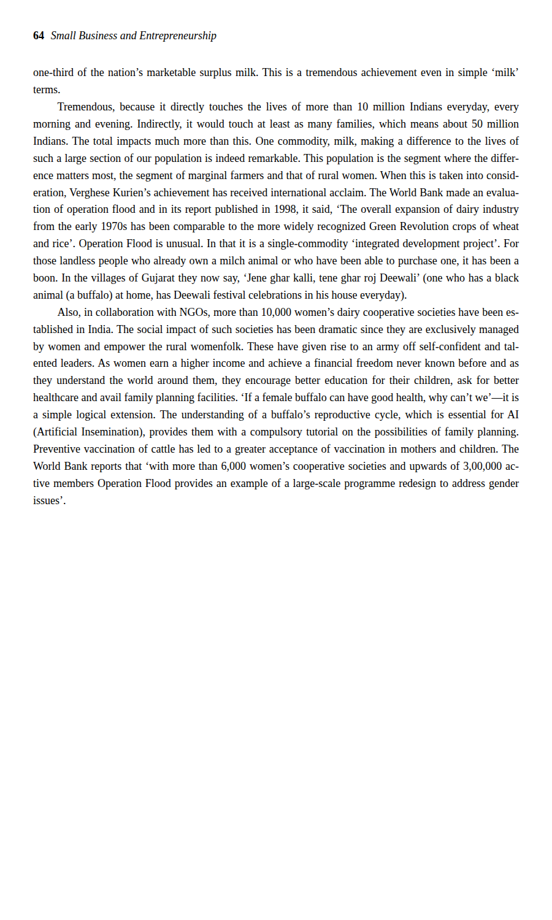64 Small Business and Entrepreneurship
one-third of the nation’s marketable surplus milk. This is a tremendous achievement even in simple ‘milk’ terms.
Tremendous, because it directly touches the lives of more than 10 million Indians everyday, every morning and evening. Indirectly, it would touch at least as many families, which means about 50 million Indians. The total impacts much more than this. One commodity, milk, making a difference to the lives of such a large section of our population is indeed remarkable. This population is the segment where the difference matters most, the segment of marginal farmers and that of rural women. When this is taken into consideration, Verghese Kurien’s achievement has received international acclaim. The World Bank made an evaluation of operation flood and in its report published in 1998, it said, ‘The overall expansion of dairy industry from the early 1970s has been comparable to the more widely recognized Green Revolution crops of wheat and rice’. Operation Flood is unusual. In that it is a single-commodity ‘integrated development project’. For those landless people who already own a milch animal or who have been able to purchase one, it has been a boon. In the villages of Gujarat they now say, ‘Jene ghar kalli, tene ghar roj Deewali’ (one who has a black animal (a buffalo) at home, has Deewali festival celebrations in his house everyday).
Also, in collaboration with NGOs, more than 10,000 women’s dairy cooperative societies have been established in India. The social impact of such societies has been dramatic since they are exclusively managed by women and empower the rural womenfolk. These have given rise to an army off self-confident and talented leaders. As women earn a higher income and achieve a financial freedom never known before and as they understand the world around them, they encourage better education for their children, ask for better healthcare and avail family planning facilities. ‘If a female buffalo can have good health, why can’t we’—it is a simple logical extension. The understanding of a buffalo’s reproductive cycle, which is essential for AI (Artificial Insemination), provides them with a compulsory tutorial on the possibilities of family planning. Preventive vaccination of cattle has led to a greater acceptance of vaccination in mothers and children. The World Bank reports that ‘with more than 6,000 women’s cooperative societies and upwards of 3,00,000 active members Operation Flood provides an example of a large-scale programme redesign to address gender issues’.